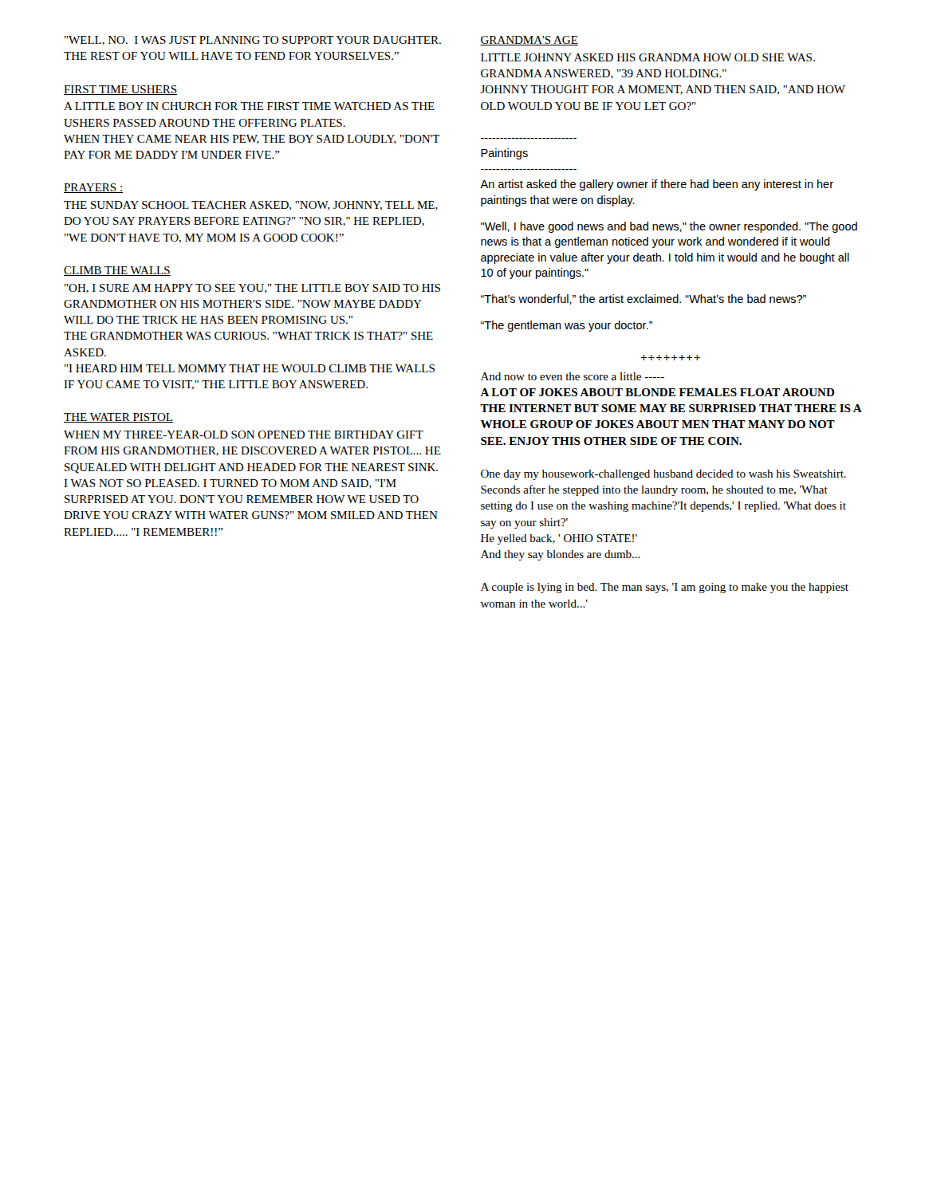"Well, no. I was just planning to support your daughter. The rest of you will have to fend for yourselves.”
First Time Ushers
A little boy in church for the first time watched as the ushers passed around the offering plates.
When they came near his pew, the boy said loudly, "Don't pay for me Daddy I'm under five.”
Prayers :
The Sunday school teacher asked, "Now, Johnny, tell me, do you say prayers before eating?" "No sir," he replied, "we don't have to, my mom is a good cook!”
Climb the Walls
"Oh, I sure am happy to see you," the little boy said to his grandmother on his mother's side. "Now maybe Daddy will do the trick he has been promising us."
The grandmother was curious. "What trick is that?" she asked.
"I heard him tell Mommy that he would climb the walls if you came to visit," the little boy answered.
The Water Pistol
When my three-year-old son opened the birthday gift from his grandmother, he discovered a water pistol... He squealed with delight and headed for the nearest sink.
I was not so pleased. I turned to Mom and said, "I'm surprised at you. Don't you remember how we used to drive you crazy with water guns?" Mom smiled and then replied..... "I remember!!”
Grandma's Age
Little Johnny asked his grandma how old she was.
Grandma answered, "39 and holding."
Johnny thought for a moment, and then said, "And how old would you be if you let go?"
-------------------------
Paintings
-------------------------
An artist asked the gallery owner if there had been any interest in her paintings that were on display.
"Well, I have good news and bad news," the owner responded. "The good news is that a gentleman noticed your work and wondered if it would appreciate in value after your death. I told him it would and he bought all 10 of your paintings."
“That’s wonderful,” the artist exclaimed. “What’s the bad news?”
“The gentleman was your doctor.”
++++++++
And now to even the score a little -----
A lot of jokes about blonde females float around the internet but some may be surprised that there is a whole group of jokes about men that many do not see. Enjoy this other side of the coin.
One day my housework-challenged husband decided to wash his Sweatshirt. Seconds after he stepped into the laundry room, he shouted to me, 'What setting do I use on the washing machine?'It depends,' I replied. 'What does it say on your shirt?'
He yelled back, ' OHIO STATE!'
And they say blondes are dumb...
A couple is lying in bed. The man says, 'I am going to make you the happiest
woman in the world...'